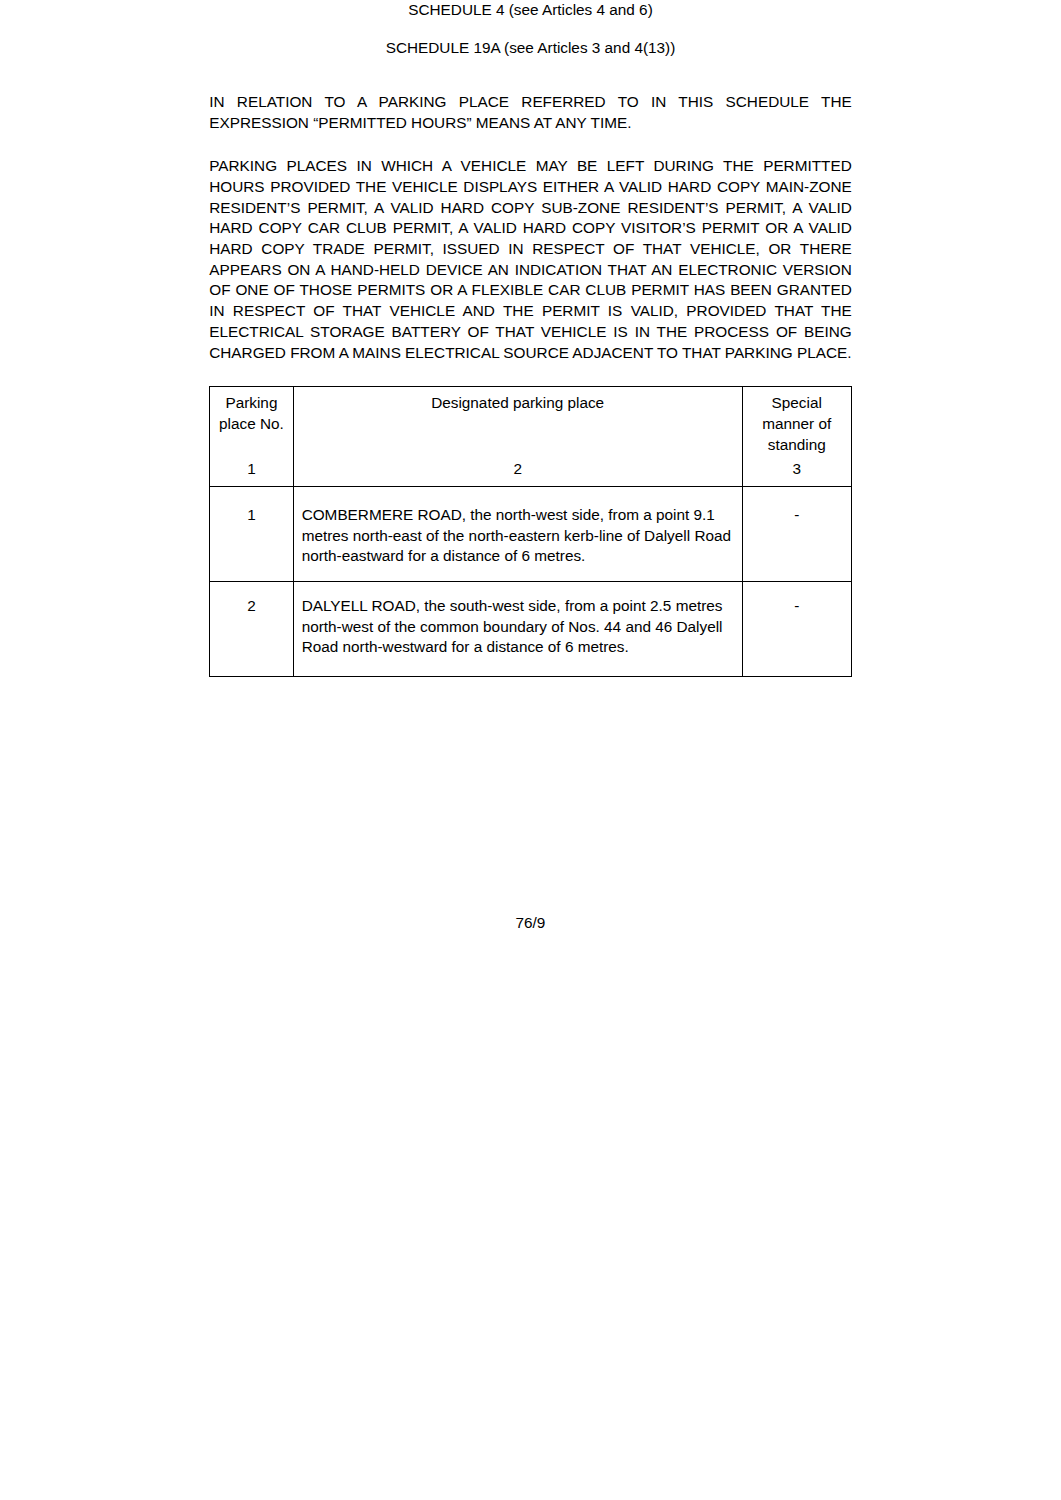SCHEDULE 4 (see Articles 4 and 6)
SCHEDULE 19A (see Articles 3 and 4(13))
IN RELATION TO A PARKING PLACE REFERRED TO IN THIS SCHEDULE THE EXPRESSION “PERMITTED HOURS” MEANS AT ANY TIME.
PARKING PLACES IN WHICH A VEHICLE MAY BE LEFT DURING THE PERMITTED HOURS PROVIDED THE VEHICLE DISPLAYS EITHER A VALID HARD COPY MAIN-ZONE RESIDENT’S PERMIT, A VALID HARD COPY SUB-ZONE RESIDENT’S PERMIT, A VALID HARD COPY CAR CLUB PERMIT, A VALID HARD COPY VISITOR’S PERMIT OR A VALID HARD COPY TRADE PERMIT, ISSUED IN RESPECT OF THAT VEHICLE, OR THERE APPEARS ON A HAND-HELD DEVICE AN INDICATION THAT AN ELECTRONIC VERSION OF ONE OF THOSE PERMITS OR A FLEXIBLE CAR CLUB PERMIT HAS BEEN GRANTED IN RESPECT OF THAT VEHICLE AND THE PERMIT IS VALID, PROVIDED THAT THE ELECTRICAL STORAGE BATTERY OF THAT VEHICLE IS IN THE PROCESS OF BEING CHARGED FROM A MAINS ELECTRICAL SOURCE ADJACENT TO THAT PARKING PLACE.
| Parking place No. | Designated parking place | Special manner of standing |
| --- | --- | --- |
| 1 | 2 | 3 |
| 1 | COMBERMERE ROAD, the north-west side, from a point 9.1 metres north-east of the north-eastern kerb-line of Dalyell Road north-eastward for a distance of 6 metres. | - |
| 2 | DALYELL ROAD, the south-west side, from a point 2.5 metres north-west of the common boundary of Nos. 44 and 46 Dalyell Road north-westward for a distance of 6 metres. | - |
76/9